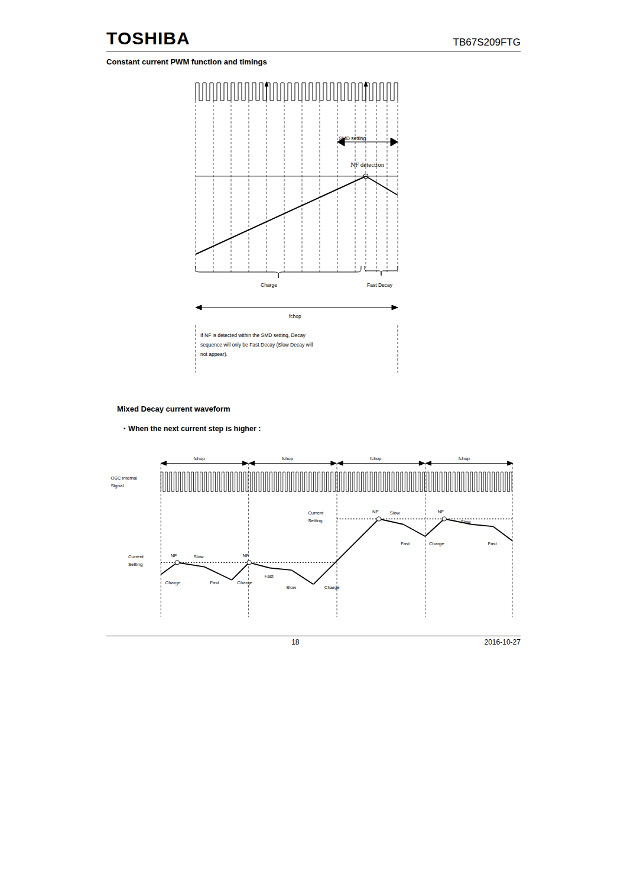TOSHIBA
TB67S209FTG
Constant current PWM function and timings
SMD setting NF detection Charge Fast Decay fchop If NF is detected within the SMD setting, Decay sequence will only be Fast Decay (Slow Decay will not appear).
Mixed Decay current waveform
・When the next current step is higher :
fchop fchop fchop fchop OSC internal Signal Current Setting Current Setting NF Slow Charge Fast NF Fast Charge Slow Charge NF Slow Fast NF Slow Charge Fast
18 2016-10-27